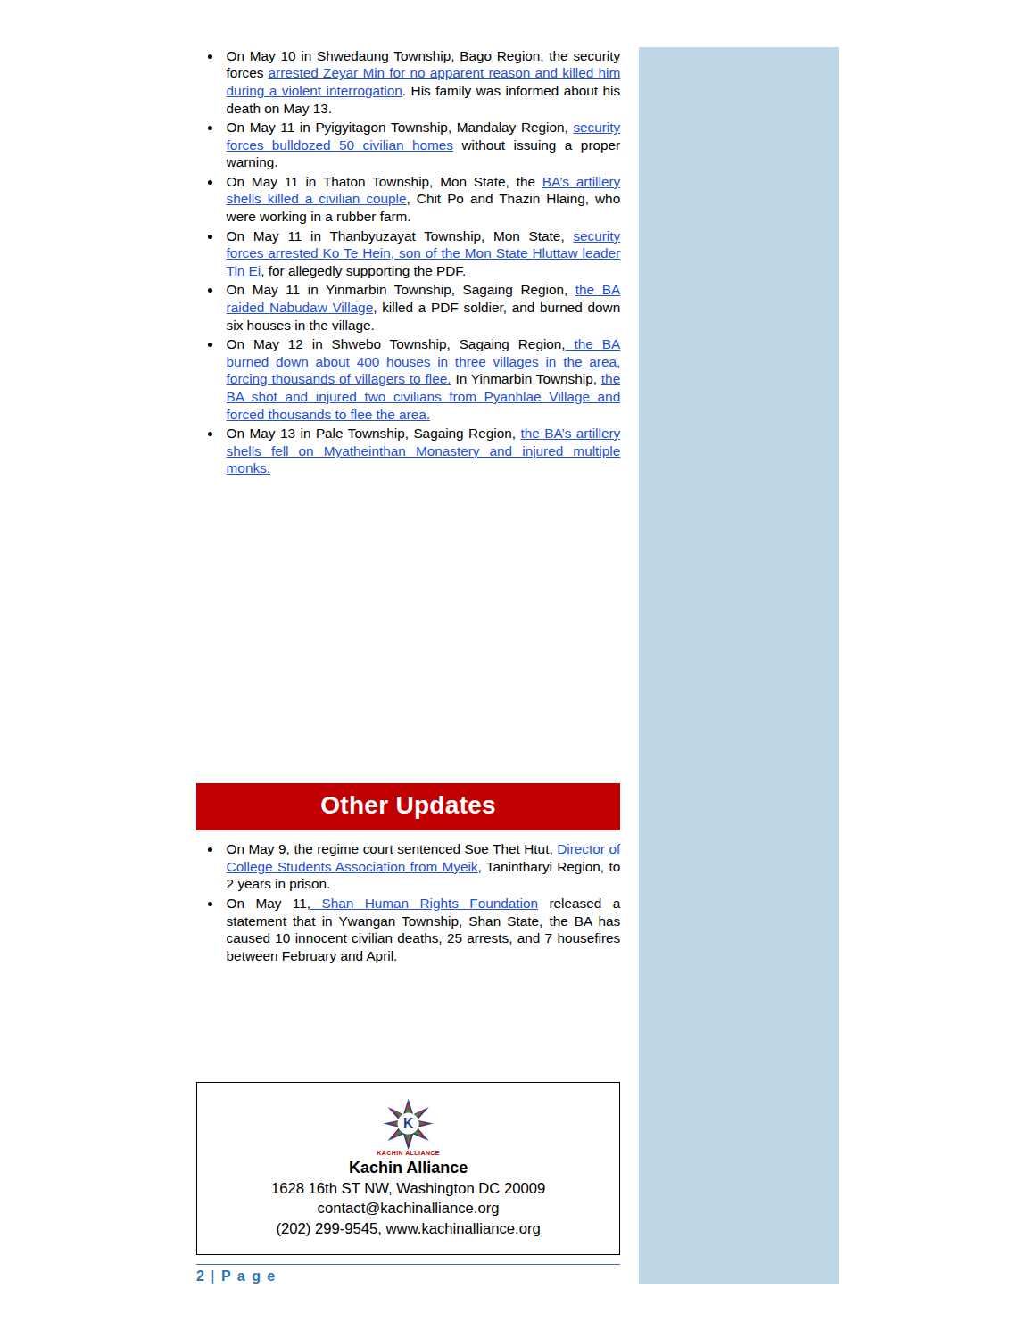On May 10 in Shwedaung Township, Bago Region, the security forces arrested Zeyar Min for no apparent reason and killed him during a violent interrogation. His family was informed about his death on May 13.
On May 11 in Pyigyitagon Township, Mandalay Region, security forces bulldozed 50 civilian homes without issuing a proper warning.
On May 11 in Thaton Township, Mon State, the BA’s artillery shells killed a civilian couple, Chit Po and Thazin Hlaing, who were working in a rubber farm.
On May 11 in Thanbyuzayat Township, Mon State, security forces arrested Ko Te Hein, son of the Mon State Hluttaw leader Tin Ei, for allegedly supporting the PDF.
On May 11 in Yinmarbin Township, Sagaing Region, the BA raided Nabudaw Village, killed a PDF soldier, and burned down six houses in the village.
On May 12 in Shwebo Township, Sagaing Region, the BA burned down about 400 houses in three villages in the area, forcing thousands of villagers to flee. In Yinmarbin Township, the BA shot and injured two civilians from Pyanhlae Village and forced thousands to flee the area.
On May 13 in Pale Township, Sagaing Region, the BA’s artillery shells fell on Myatheinthan Monastery and injured multiple monks.
Other Updates
On May 9, the regime court sentenced Soe Thet Htut, Director of College Students Association from Myeik, Tanintharyi Region, to 2 years in prison.
On May 11, Shan Human Rights Foundation released a statement that in Ywangan Township, Shan State, the BA has caused 10 innocent civilian deaths, 25 arrests, and 7 housefires between February and April.
K KACHIN ALLIANCE
Kachin Alliance
1628 16th ST NW, Washington DC 20009
contact@kachinalliance.org
(202) 299-9545, www.kachinalliance.org
2 | P a g e